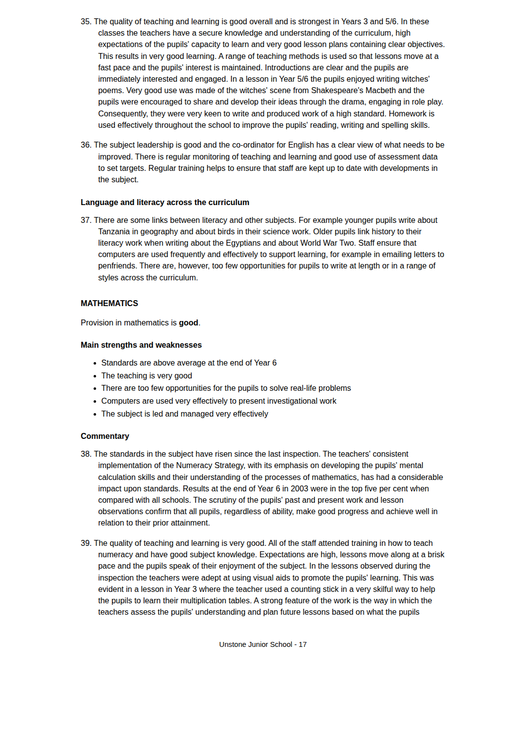35. The quality of teaching and learning is good overall and is strongest in Years 3 and 5/6. In these classes the teachers have a secure knowledge and understanding of the curriculum, high expectations of the pupils' capacity to learn and very good lesson plans containing clear objectives. This results in very good learning. A range of teaching methods is used so that lessons move at a fast pace and the pupils' interest is maintained. Introductions are clear and the pupils are immediately interested and engaged. In a lesson in Year 5/6 the pupils enjoyed writing witches' poems. Very good use was made of the witches' scene from Shakespeare's Macbeth and the pupils were encouraged to share and develop their ideas through the drama, engaging in role play. Consequently, they were very keen to write and produced work of a high standard. Homework is used effectively throughout the school to improve the pupils' reading, writing and spelling skills.
36. The subject leadership is good and the co-ordinator for English has a clear view of what needs to be improved. There is regular monitoring of teaching and learning and good use of assessment data to set targets. Regular training helps to ensure that staff are kept up to date with developments in the subject.
Language and literacy across the curriculum
37. There are some links between literacy and other subjects. For example younger pupils write about Tanzania in geography and about birds in their science work. Older pupils link history to their literacy work when writing about the Egyptians and about World War Two. Staff ensure that computers are used frequently and effectively to support learning, for example in emailing letters to penfriends. There are, however, too few opportunities for pupils to write at length or in a range of styles across the curriculum.
MATHEMATICS
Provision in mathematics is good.
Main strengths and weaknesses
Standards are above average at the end of Year 6
The teaching is very good
There are too few opportunities for the pupils to solve real-life problems
Computers are used very effectively to present investigational work
The subject is led and managed very effectively
Commentary
38. The standards in the subject have risen since the last inspection. The teachers' consistent implementation of the Numeracy Strategy, with its emphasis on developing the pupils' mental calculation skills and their understanding of the processes of mathematics, has had a considerable impact upon standards. Results at the end of Year 6 in 2003 were in the top five per cent when compared with all schools. The scrutiny of the pupils' past and present work and lesson observations confirm that all pupils, regardless of ability, make good progress and achieve well in relation to their prior attainment.
39. The quality of teaching and learning is very good. All of the staff attended training in how to teach numeracy and have good subject knowledge. Expectations are high, lessons move along at a brisk pace and the pupils speak of their enjoyment of the subject. In the lessons observed during the inspection the teachers were adept at using visual aids to promote the pupils' learning. This was evident in a lesson in Year 3 where the teacher used a counting stick in a very skilful way to help the pupils to learn their multiplication tables. A strong feature of the work is the way in which the teachers assess the pupils' understanding and plan future lessons based on what the pupils
Unstone Junior School - 17